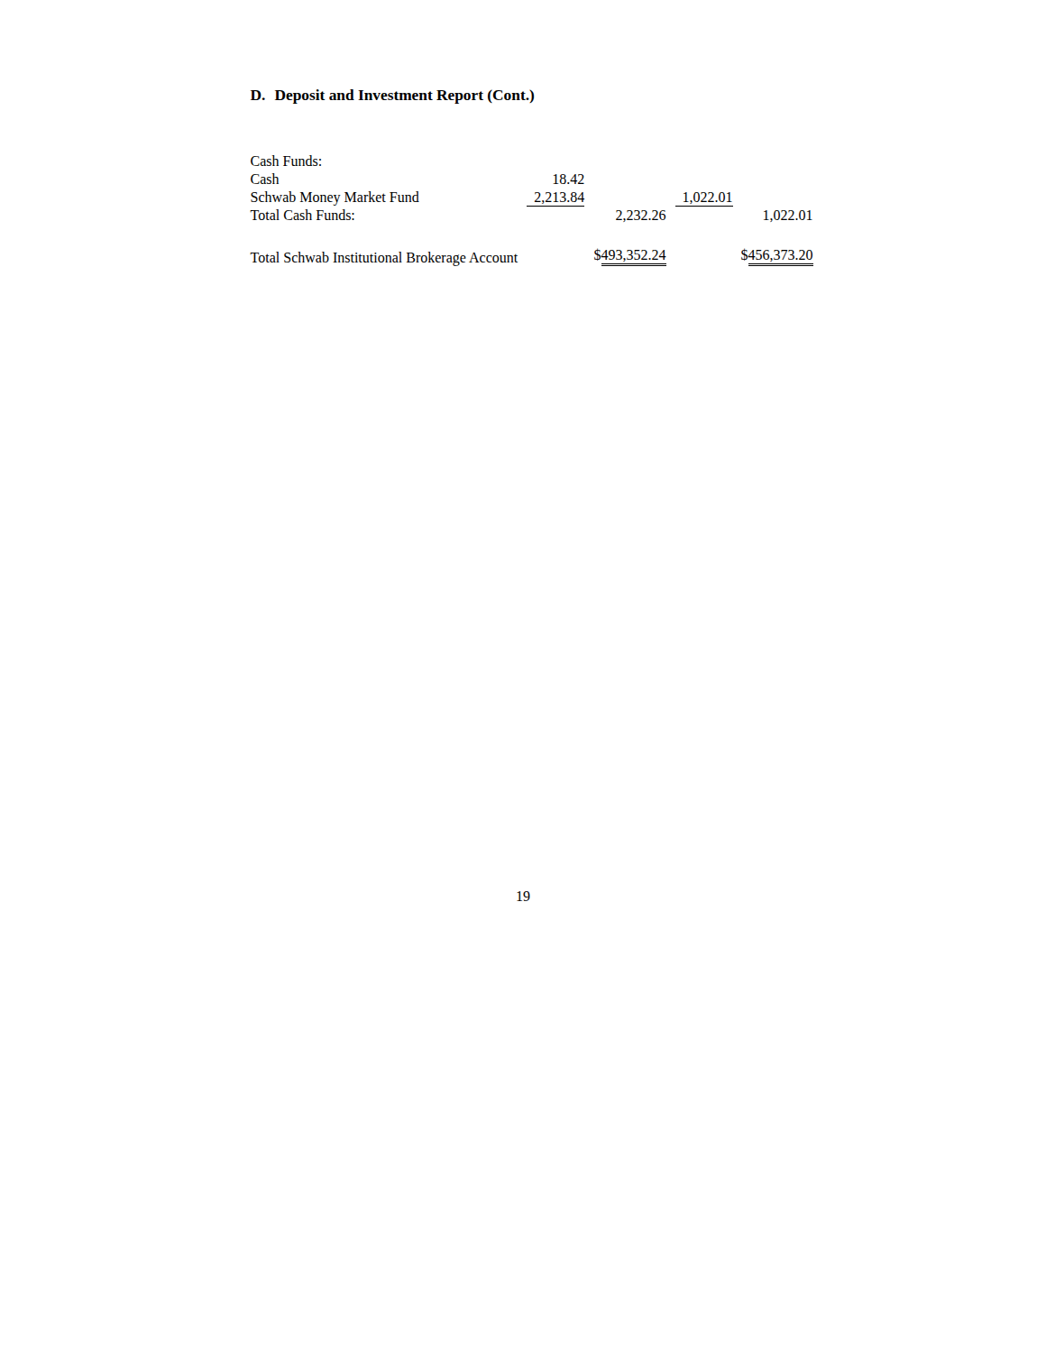D. Deposit and Investment Report (Cont.)
| Cash Funds: | | | | |
| Cash | 18.42 | | | |
| Schwab Money Market Fund | 2,213.84 | | 1,022.01 | |
| Total Cash Funds: | | 2,232.26 | | 1,022.01 |
| Total Schwab Institutional Brokerage Account | | $ 493,352.24 | | $ 456,373.20 |
19